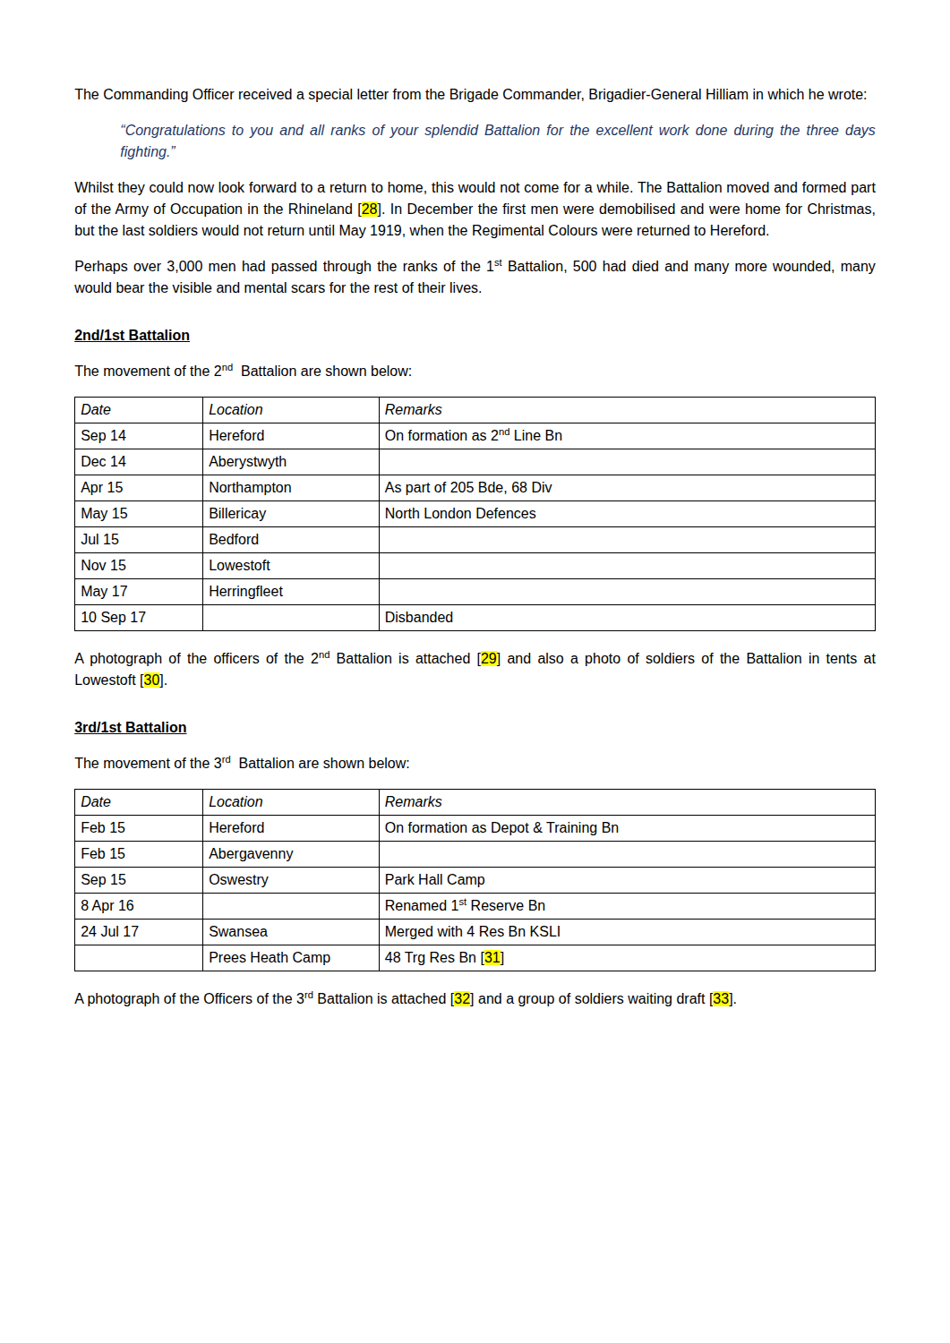The Commanding Officer received a special letter from the Brigade Commander, Brigadier-General Hilliam in which he wrote:
“Congratulations to you and all ranks of your splendid Battalion for the excellent work done during the three days fighting.”
Whilst they could now look forward to a return to home, this would not come for a while. The Battalion moved and formed part of the Army of Occupation in the Rhineland [28]. In December the first men were demobilised and were home for Christmas, but the last soldiers would not return until May 1919, when the Regimental Colours were returned to Hereford.
Perhaps over 3,000 men had passed through the ranks of the 1st Battalion, 500 had died and many more wounded, many would bear the visible and mental scars for the rest of their lives.
2nd/1st Battalion
The movement of the 2nd Battalion are shown below:
| Date | Location | Remarks |
| --- | --- | --- |
| Sep 14 | Hereford | On formation as 2 nd Line Bn |
| Dec 14 | Aberystwyth | |
| Apr 15 | Northampton | As part of 205 Bde, 68 Div |
| May 15 | Billericay | North London Defences |
| Jul 15 | Bedford | |
| Nov 15 | Lowestoft | |
| May 17 | Herringfleet | |
| 10 Sep 17 | | Disbanded |
A photograph of the officers of the 2nd Battalion is attached [29] and also a photo of soldiers of the Battalion in tents at Lowestoft [30].
3rd/1st Battalion
The movement of the 3rd Battalion are shown below:
| Date | Location | Remarks |
| --- | --- | --- |
| Feb 15 | Hereford | On formation as Depot & Training Bn |
| Feb 15 | Abergavenny | |
| Sep 15 | Oswestry | Park Hall Camp |
| 8 Apr 16 | | Renamed 1 st Reserve Bn |
| 24 Jul 17 | Swansea | Merged with 4 Res Bn KSLI |
| | Prees Heath Camp | 48 Trg Res Bn [ 31 ] |
A photograph of the Officers of the 3rd Battalion is attached [32] and a group of soldiers waiting draft [33].